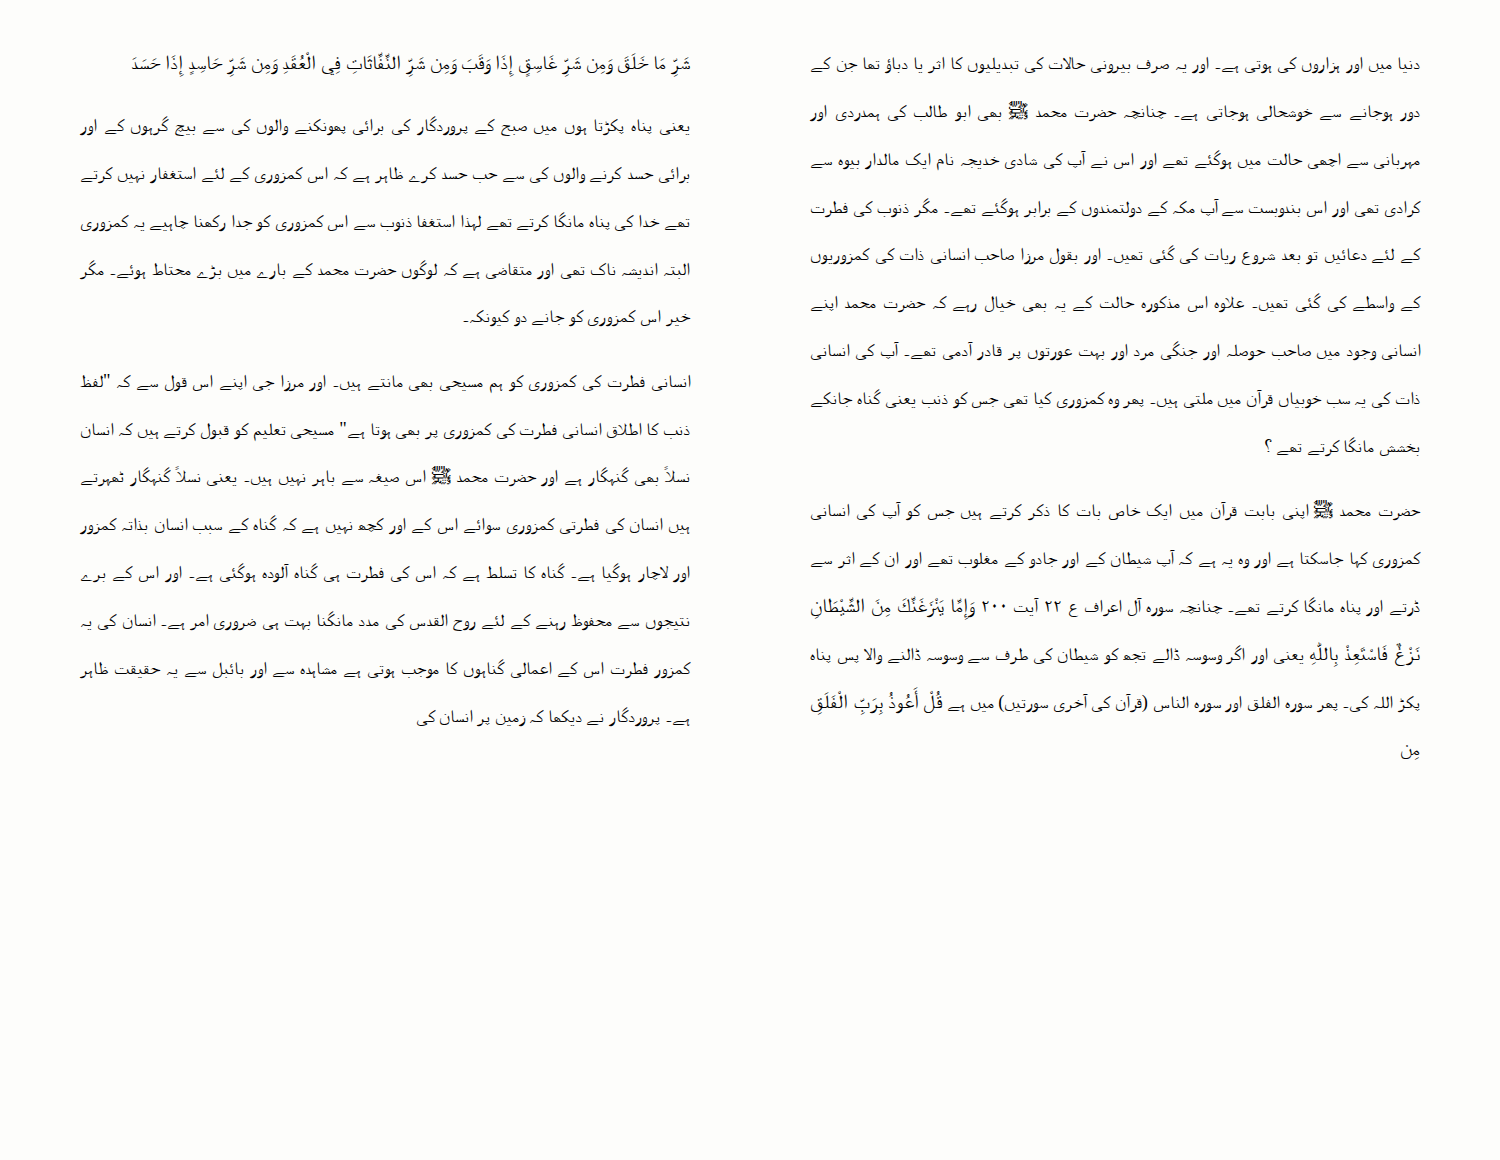دنیا میں اور ہزاروں کی ہوتی ہے۔ اور یہ صرف بیرونی حالات کی تبدیلیوں کا اثر یا دباؤ تھا جن کے دور ہوجانے سے خوشحالی ہوجاتی ہے۔ چنانچہ حضرت محمد ﷺ بھی ابو طالب کی ہمدردی اور مہربانی سے اچھی حالت میں ہوگئے تھے اور اس نے آپ کی شادی خدیجہ نام ایک مالدار بیوہ سے کرادی تھی اور اس بندوبست سے آپ مکہ کے دولتمندوں کے برابر ہوگئے تھے۔ مگر ذنوب کی فطرت کے لئے دعائیں تو بعد شروع ریات کی گئی تھیں۔ اور بقول مرزا صاحب انسانی ذات کی کمزوریوں کے واسطے کی گئی تھیں۔ علاوہ اس مذکورہ حالت کے یہ بھی خیال رہے کہ حضرت محمد اپنے انسانی وجود میں صاحب حوصلہ اور جنگی مرد اور بہت عورتوں پر قادر آدمی تھے۔ آپ کی انسانی ذات کی یہ سب خوبیاں قرآن میں ملتی ہیں۔ پھر وہ کمزوری کیا تھی جس کو ذنب یعنی گناہ جانکے بخشش مانگا کرتے تھے ؟
حضرت محمد ﷺ اپنی بابت قرآن میں ایک خاص بات کا ذکر کرتے ہیں جس کو آپ کی انسانی کمزوری کہا جاسکتا ہے اور وہ یہ ہے کہ آپ شیطان کے اور جادو کے مغلوب تھے اور ان کے اثر سے ڈرتے اور پناہ مانگا کرتے تھے۔ چنانچہ سورہ آل اعراف ع ۲۲ آیت ۲۰۰ وَإِمَّا يَنْزَغَنَّكَ مِنَ الشَّيْطَانِ نَزْغٌ فَاسْتَعِذْ بِاللّٰهِ یعنی اور اگر وسوسہ ڈالے تجھ کو شیطان کی طرف سے وسوسہ ڈالنے والا پس پناہ پکڑ اللہ کی۔ پھر سورہ الفلق اور سورہ الناس (قرآن کی آخری سورتیں) میں ہے قُلْ أَعُوذُ بِرَبِّ الْفَلَقِ مِن
شَرِّ مَا خَلَقَ وَمِن شَرِّ غَاسِقٍ إِذَا وَقَبَ وَمِن شَرِّ النَّفَّاثَاتِ فِي الْعُقَدِ وَمِن شَرِّ حَاسِدٍ إِذَا حَسَدَ
یعنی پناہ پکڑتا ہوں میں صبح کے پروردگار کی برائی پھونکنے والوں کی سے بیچ گرہوں کے اور برائی حسد کرنے والوں کی سے حب حسد کرے ظاہر ہے کہ اس کمزوری کے لئے استغفار نہیں کرتے تھے خدا کی پناہ مانگا کرتے تھے لہذا استغفا ذنوب سے اس کمزوری کو جدا رکھنا چاہیے یہ کمزوری البتہ اندیشہ ناک تھی اور متقاضی ہے کہ لوگوں حضرت محمد کے بارے میں بڑے محتاط ہوئے۔ مگر خیر اس کمزوری کو جانے دو کیونکہ۔
انسانی فطرت کی کمزوری کو ہم مسیحی بھی مانتے ہیں۔ اور مرزا جی اپنے اس قول سے کہ "لفظ ذنب کا اطلاق انسانی فطرت کی کمزوری پر بھی ہوتا ہے" مسیحی تعلیم کو قبول کرتے ہیں کہ انسان نسلاً بھی گنہگار ہے اور حضرت محمد ﷺ اس صیغہ سے باہر نہیں ہیں۔ یعنی نسلاً گنہگار ٹھہرتے ہیں انسان کی فطرتی کمزوری سوائے اس کے اور کچھ نہیں ہے کہ گناہ کے سبب انسان بذاتہ کمزور اور لاچار ہوگیا ہے۔ گناہ کا تسلط ہے کہ اس کی فطرت ہی گناہ آلودہ ہوگئی ہے۔ اور اس کے برے نتیجوں سے محفوظ رہنے کے لئے روح القدس کی مدد مانگنا بہت ہی ضروری امر ہے۔ انسان کی یہ کمزور فطرت اس کے اعمالی گناہوں کا موجب ہوتی ہے مشاہدہ سے اور بائبل سے یہ حقیقت ظاہر ہے۔ پروردگار نے دیکھا کہ زمین پر انسان کی